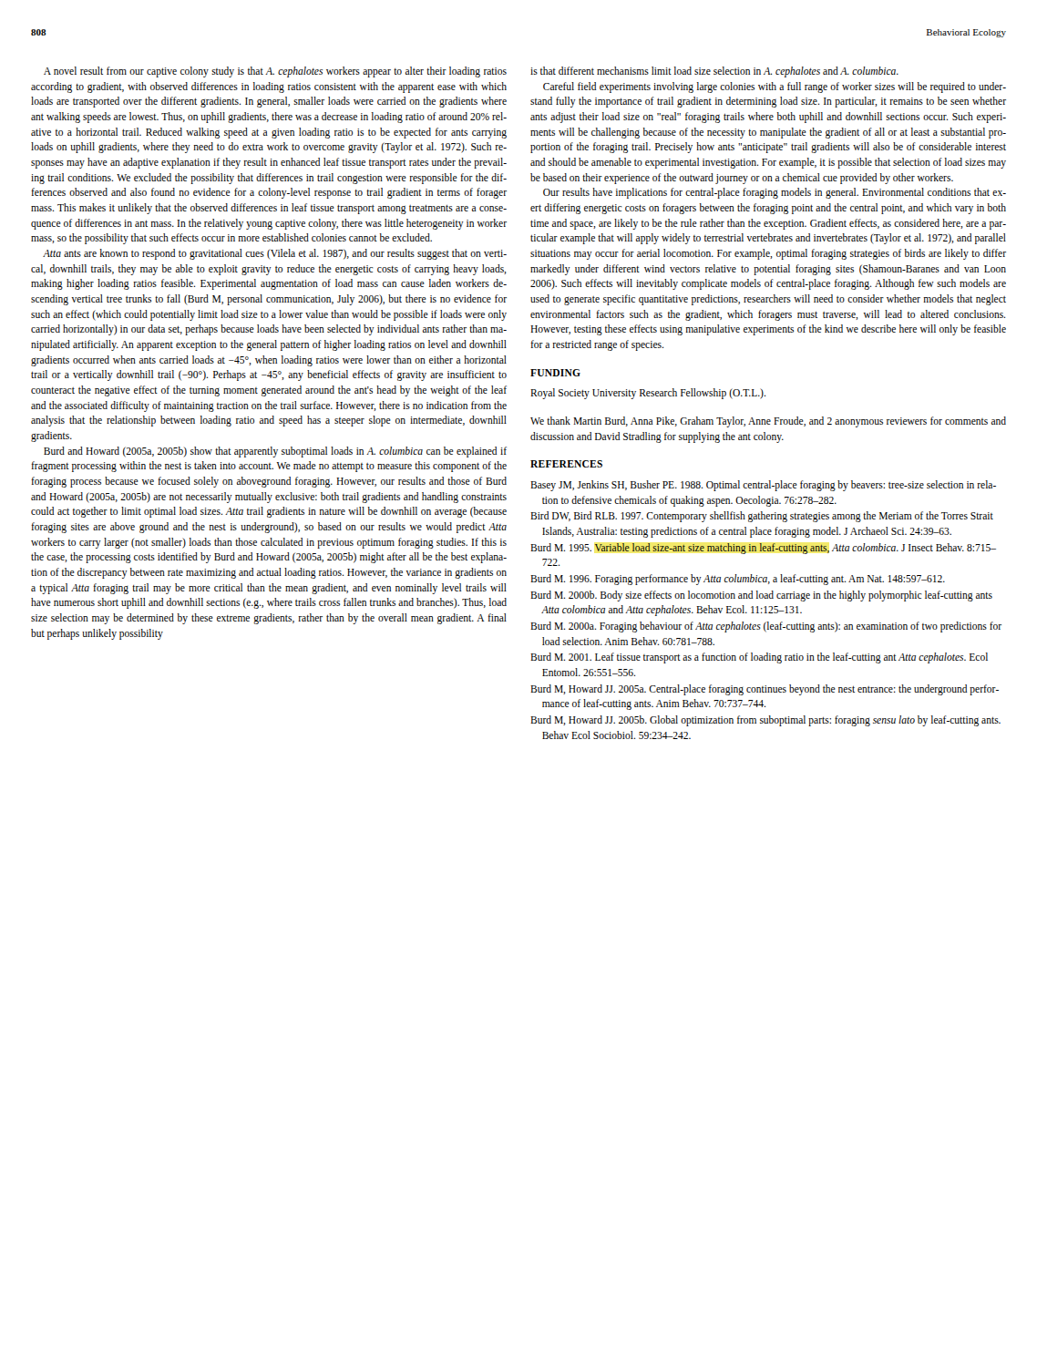808 Behavioral Ecology
A novel result from our captive colony study is that A. cephalotes workers appear to alter their loading ratios according to gradient, with observed differences in loading ratios consistent with the apparent ease with which loads are transported over the different gradients. In general, smaller loads were carried on the gradients where ant walking speeds are lowest. Thus, on uphill gradients, there was a decrease in loading ratio of around 20% relative to a horizontal trail. Reduced walking speed at a given loading ratio is to be expected for ants carrying loads on uphill gradients, where they need to do extra work to overcome gravity (Taylor et al. 1972). Such responses may have an adaptive explanation if they result in enhanced leaf tissue transport rates under the prevailing trail conditions. We excluded the possibility that differences in trail congestion were responsible for the differences observed and also found no evidence for a colony-level response to trail gradient in terms of forager mass. This makes it unlikely that the observed differences in leaf tissue transport among treatments are a consequence of differences in ant mass. In the relatively young captive colony, there was little heterogeneity in worker mass, so the possibility that such effects occur in more established colonies cannot be excluded.
Atta ants are known to respond to gravitational cues (Vilela et al. 1987), and our results suggest that on vertical, downhill trails, they may be able to exploit gravity to reduce the energetic costs of carrying heavy loads, making higher loading ratios feasible. Experimental augmentation of load mass can cause laden workers descending vertical tree trunks to fall (Burd M, personal communication, July 2006), but there is no evidence for such an effect (which could potentially limit load size to a lower value than would be possible if loads were only carried horizontally) in our data set, perhaps because loads have been selected by individual ants rather than manipulated artificially. An apparent exception to the general pattern of higher loading ratios on level and downhill gradients occurred when ants carried loads at −45°, when loading ratios were lower than on either a horizontal trail or a vertically downhill trail (−90°). Perhaps at −45°, any beneficial effects of gravity are insufficient to counteract the negative effect of the turning moment generated around the ant's head by the weight of the leaf and the associated difficulty of maintaining traction on the trail surface. However, there is no indication from the analysis that the relationship between loading ratio and speed has a steeper slope on intermediate, downhill gradients.
Burd and Howard (2005a, 2005b) show that apparently suboptimal loads in A. columbica can be explained if fragment processing within the nest is taken into account. We made no attempt to measure this component of the foraging process because we focused solely on aboveground foraging. However, our results and those of Burd and Howard (2005a, 2005b) are not necessarily mutually exclusive: both trail gradients and handling constraints could act together to limit optimal load sizes. Atta trail gradients in nature will be downhill on average (because foraging sites are above ground and the nest is underground), so based on our results we would predict Atta workers to carry larger (not smaller) loads than those calculated in previous optimum foraging studies. If this is the case, the processing costs identified by Burd and Howard (2005a, 2005b) might after all be the best explanation of the discrepancy between rate maximizing and actual loading ratios. However, the variance in gradients on a typical Atta foraging trail may be more critical than the mean gradient, and even nominally level trails will have numerous short uphill and downhill sections (e.g., where trails cross fallen trunks and branches). Thus, load size selection may be determined by these extreme gradients, rather than by the overall mean gradient. A final but perhaps unlikely possibility
is that different mechanisms limit load size selection in A. cephalotes and A. columbica.
Careful field experiments involving large colonies with a full range of worker sizes will be required to understand fully the importance of trail gradient in determining load size. In particular, it remains to be seen whether ants adjust their load size on "real" foraging trails where both uphill and downhill sections occur. Such experiments will be challenging because of the necessity to manipulate the gradient of all or at least a substantial proportion of the foraging trail. Precisely how ants "anticipate" trail gradients will also be of considerable interest and should be amenable to experimental investigation. For example, it is possible that selection of load sizes may be based on their experience of the outward journey or on a chemical cue provided by other workers.
Our results have implications for central-place foraging models in general. Environmental conditions that exert differing energetic costs on foragers between the foraging point and the central point, and which vary in both time and space, are likely to be the rule rather than the exception. Gradient effects, as considered here, are a particular example that will apply widely to terrestrial vertebrates and invertebrates (Taylor et al. 1972), and parallel situations may occur for aerial locomotion. For example, optimal foraging strategies of birds are likely to differ markedly under different wind vectors relative to potential foraging sites (Shamoun-Baranes and van Loon 2006). Such effects will inevitably complicate models of central-place foraging. Although few such models are used to generate specific quantitative predictions, researchers will need to consider whether models that neglect environmental factors such as the gradient, which foragers must traverse, will lead to altered conclusions. However, testing these effects using manipulative experiments of the kind we describe here will only be feasible for a restricted range of species.
FUNDING
Royal Society University Research Fellowship (O.T.L.).
We thank Martin Burd, Anna Pike, Graham Taylor, Anne Froude, and 2 anonymous reviewers for comments and discussion and David Stradling for supplying the ant colony.
REFERENCES
Basey JM, Jenkins SH, Busher PE. 1988. Optimal central-place foraging by beavers: tree-size selection in relation to defensive chemicals of quaking aspen. Oecologia. 76:278–282.
Bird DW, Bird RLB. 1997. Contemporary shellfish gathering strategies among the Meriam of the Torres Strait Islands, Australia: testing predictions of a central place foraging model. J Archaeol Sci. 24:39–63.
Burd M. 1995. Variable load size-ant size matching in leaf-cutting ants, Atta colombica. J Insect Behav. 8:715–722.
Burd M. 1996. Foraging performance by Atta columbica, a leaf-cutting ant. Am Nat. 148:597–612.
Burd M. 2000b. Body size effects on locomotion and load carriage in the highly polymorphic leaf-cutting ants Atta colombica and Atta cephalotes. Behav Ecol. 11:125–131.
Burd M. 2000a. Foraging behaviour of Atta cephalotes (leaf-cutting ants): an examination of two predictions for load selection. Anim Behav. 60:781–788.
Burd M. 2001. Leaf tissue transport as a function of loading ratio in the leaf-cutting ant Atta cephalotes. Ecol Entomol. 26:551–556.
Burd M, Howard JJ. 2005a. Central-place foraging continues beyond the nest entrance: the underground performance of leaf-cutting ants. Anim Behav. 70:737–744.
Burd M, Howard JJ. 2005b. Global optimization from suboptimal parts: foraging sensu lato by leaf-cutting ants. Behav Ecol Sociobiol. 59:234–242.